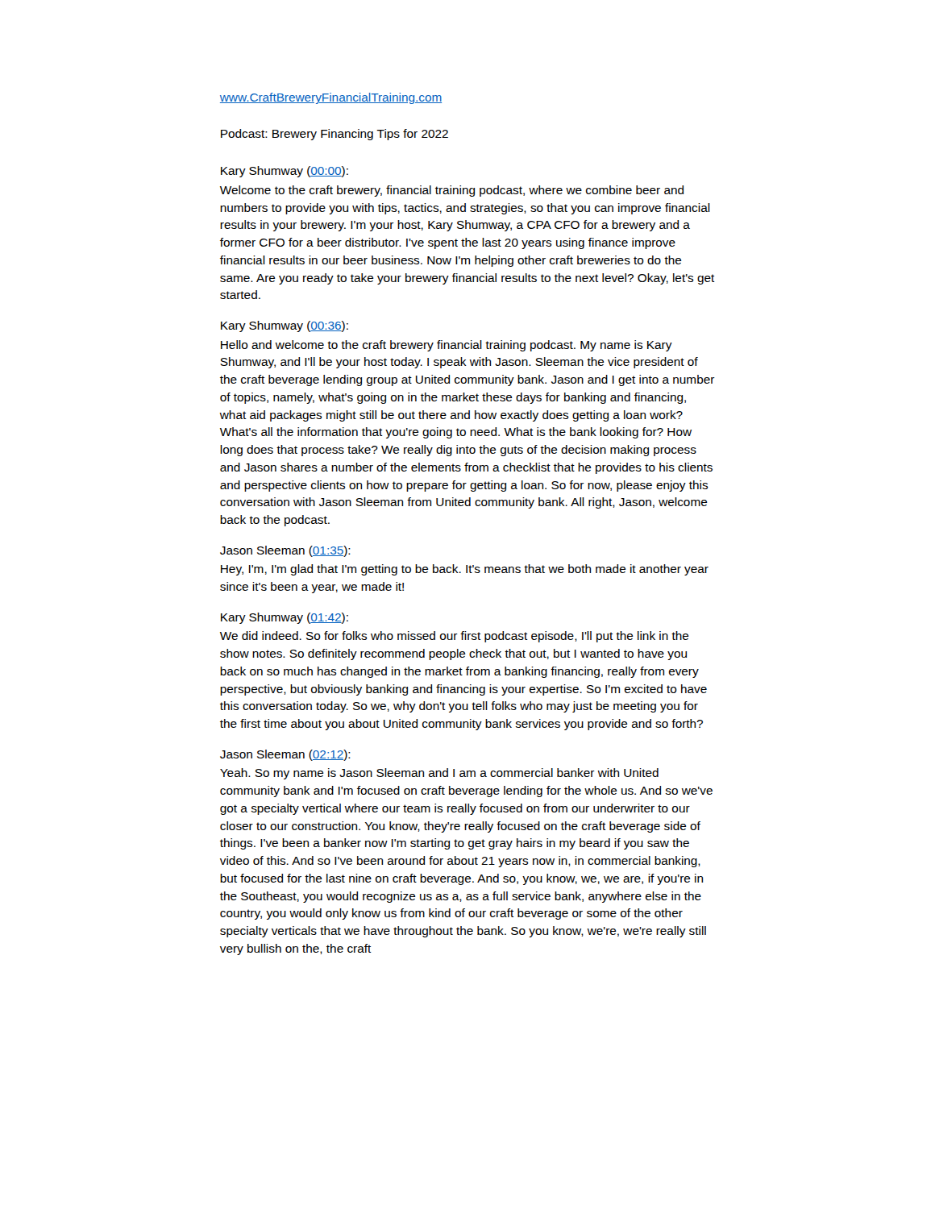www.CraftBreweryFinancialTraining.com
Podcast: Brewery Financing Tips for 2022
Kary Shumway (00:00):
Welcome to the craft brewery, financial training podcast, where we combine beer and numbers to provide you with tips, tactics, and strategies, so that you can improve financial results in your brewery. I'm your host, Kary Shumway, a CPA CFO for a brewery and a former CFO for a beer distributor. I've spent the last 20 years using finance improve financial results in our beer business. Now I'm helping other craft breweries to do the same. Are you ready to take your brewery financial results to the next level? Okay, let's get started.
Kary Shumway (00:36):
Hello and welcome to the craft brewery financial training podcast. My name is Kary Shumway, and I'll be your host today. I speak with Jason. Sleeman the vice president of the craft beverage lending group at United community bank. Jason and I get into a number of topics, namely, what's going on in the market these days for banking and financing, what aid packages might still be out there and how exactly does getting a loan work? What's all the information that you're going to need. What is the bank looking for? How long does that process take? We really dig into the guts of the decision making process and Jason shares a number of the elements from a checklist that he provides to his clients and perspective clients on how to prepare for getting a loan. So for now, please enjoy this conversation with Jason Sleeman from United community bank. All right, Jason, welcome back to the podcast.
Jason Sleeman (01:35):
Hey, I'm, I'm glad that I'm getting to be back. It's means that we both made it another year since it's been a year, we made it!
Kary Shumway (01:42):
We did indeed. So for folks who missed our first podcast episode, I'll put the link in the show notes. So definitely recommend people check that out, but I wanted to have you back on so much has changed in the market from a banking financing, really from every perspective, but obviously banking and financing is your expertise. So I'm excited to have this conversation today. So we, why don't you tell folks who may just be meeting you for the first time about you about United community bank services you provide and so forth?
Jason Sleeman (02:12):
Yeah. So my name is Jason Sleeman and I am a commercial banker with United community bank and I'm focused on craft beverage lending for the whole us. And so we've got a specialty vertical where our team is really focused on from our underwriter to our closer to our construction. You know, they're really focused on the craft beverage side of things. I've been a banker now I'm starting to get gray hairs in my beard if you saw the video of this. And so I've been around for about 21 years now in, in commercial banking, but focused for the last nine on craft beverage. And so, you know, we, we are, if you're in the Southeast, you would recognize us as a, as a full service bank, anywhere else in the country, you would only know us from kind of our craft beverage or some of the other specialty verticals that we have throughout the bank. So you know, we're, we're really still very bullish on the, the craft